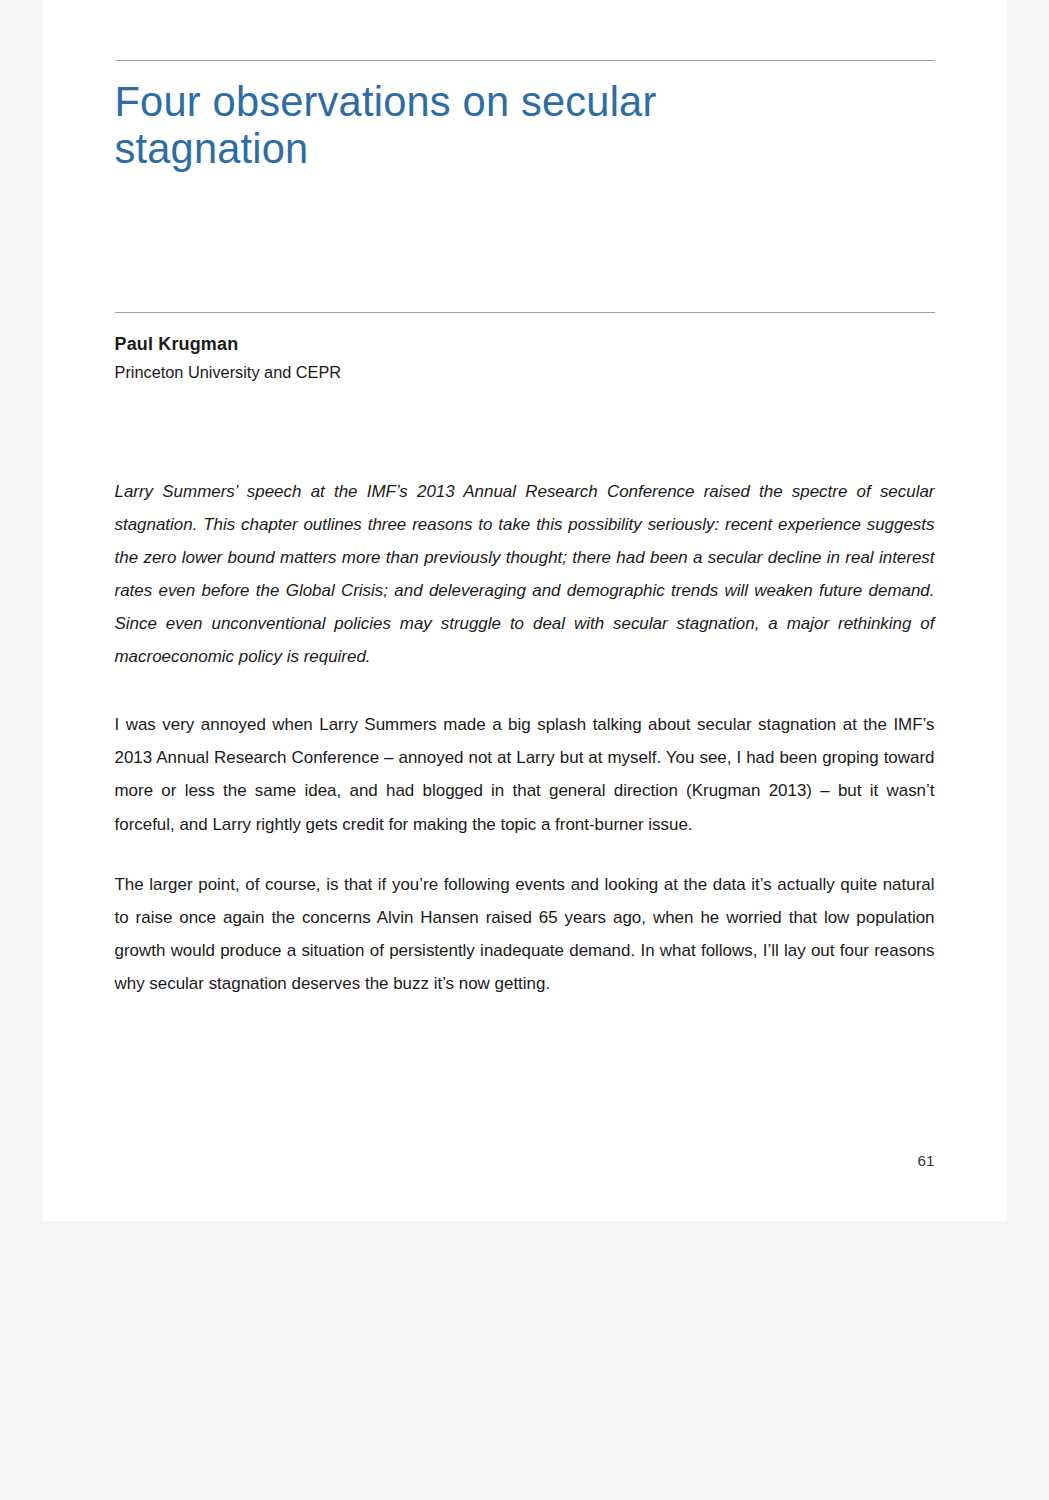Four observations on secular
stagnation
Paul Krugman
Princeton University and CEPR
Larry Summers’ speech at the IMF’s 2013 Annual Research Conference raised the spectre of secular stagnation. This chapter outlines three reasons to take this possibility seriously: recent experience suggests the zero lower bound matters more than previously thought; there had been a secular decline in real interest rates even before the Global Crisis; and deleveraging and demographic trends will weaken future demand. Since even unconventional policies may struggle to deal with secular stagnation, a major rethinking of macroeconomic policy is required.
I was very annoyed when Larry Summers made a big splash talking about secular stagnation at the IMF’s 2013 Annual Research Conference – annoyed not at Larry but at myself. You see, I had been groping toward more or less the same idea, and had blogged in that general direction (Krugman 2013) – but it wasn’t forceful, and Larry rightly gets credit for making the topic a front-burner issue.
The larger point, of course, is that if you’re following events and looking at the data it’s actually quite natural to raise once again the concerns Alvin Hansen raised 65 years ago, when he worried that low population growth would produce a situation of persistently inadequate demand. In what follows, I’ll lay out four reasons why secular stagnation deserves the buzz it’s now getting.
61